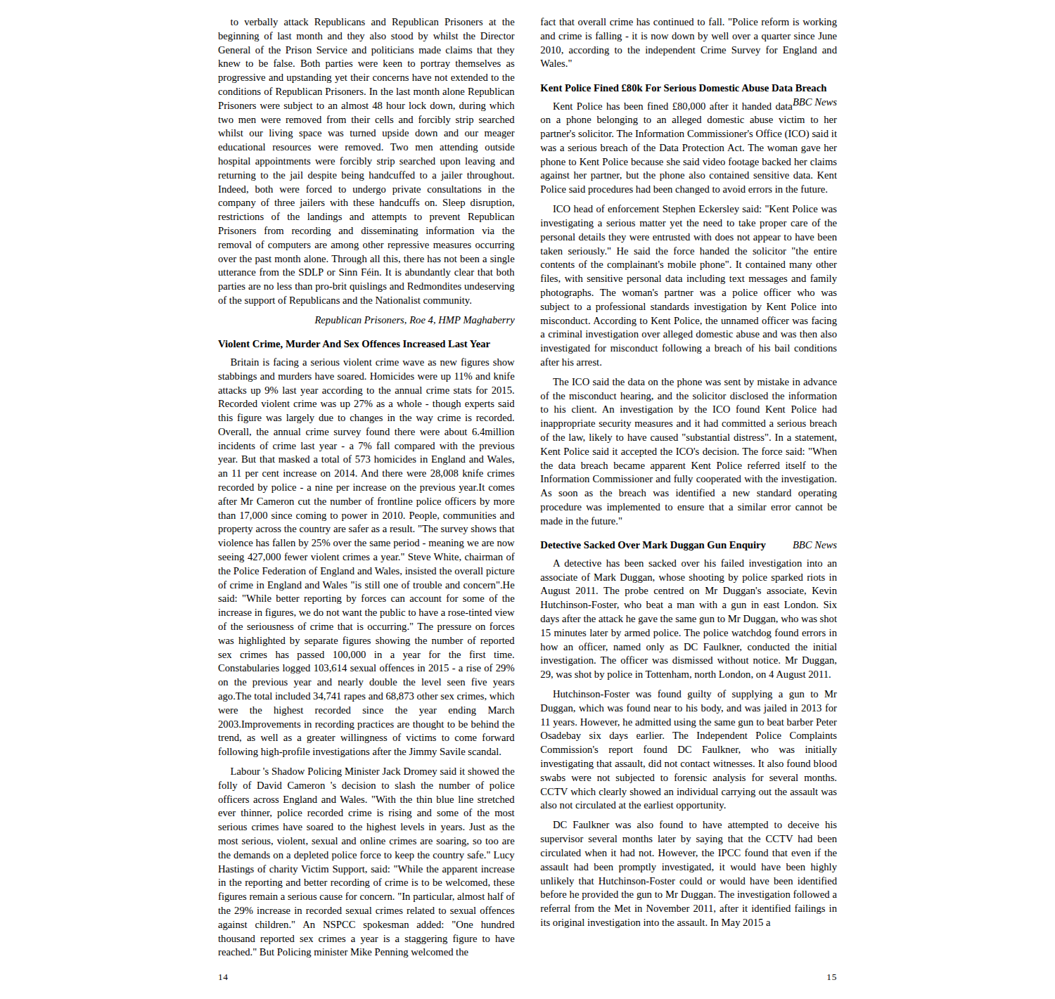to verbally attack Republicans and Republican Prisoners at the beginning of last month and they also stood by whilst the Director General of the Prison Service and politicians made claims that they knew to be false. Both parties were keen to portray themselves as progressive and upstanding yet their concerns have not extended to the conditions of Republican Prisoners. In the last month alone Republican Prisoners were subject to an almost 48 hour lock down, during which two men were removed from their cells and forcibly strip searched whilst our living space was turned upside down and our meager educational resources were removed. Two men attending outside hospital appointments were forcibly strip searched upon leaving and returning to the jail despite being handcuffed to a jailer throughout. Indeed, both were forced to undergo private consultations in the company of three jailers with these handcuffs on. Sleep disruption, restrictions of the landings and attempts to prevent Republican Prisoners from recording and disseminating information via the removal of computers are among other repressive measures occurring over the past month alone. Through all this, there has not been a single utterance from the SDLP or Sinn Féin. It is abundantly clear that both parties are no less than pro-brit quislings and Redmondites undeserving of the support of Republicans and the Nationalist community.
Republican Prisoners, Roe 4, HMP Maghaberry
Violent Crime, Murder And Sex Offences Increased Last Year
Britain is facing a serious violent crime wave as new figures show stabbings and murders have soared. Homicides were up 11% and knife attacks up 9% last year according to the annual crime stats for 2015. Recorded violent crime was up 27% as a whole - though experts said this figure was largely due to changes in the way crime is recorded. Overall, the annual crime survey found there were about 6.4million incidents of crime last year - a 7% fall compared with the previous year. But that masked a total of 573 homicides in England and Wales, an 11 per cent increase on 2014. And there were 28,008 knife crimes recorded by police - a nine per increase on the previous year.It comes after Mr Cameron cut the number of frontline police officers by more than 17,000 since coming to power in 2010. People, communities and property across the country are safer as a result. "The survey shows that violence has fallen by 25% over the same period - meaning we are now seeing 427,000 fewer violent crimes a year." Steve White, chairman of the Police Federation of England and Wales, insisted the overall picture of crime in England and Wales "is still one of trouble and concern".He said: "While better reporting by forces can account for some of the increase in figures, we do not want the public to have a rose-tinted view of the seriousness of crime that is occurring." The pressure on forces was highlighted by separate figures showing the number of reported sex crimes has passed 100,000 in a year for the first time. Constabularies logged 103,614 sexual offences in 2015 - a rise of 29% on the previous year and nearly double the level seen five years ago.The total included 34,741 rapes and 68,873 other sex crimes, which were the highest recorded since the year ending March 2003.Improvements in recording practices are thought to be behind the trend, as well as a greater willingness of victims to come forward following high-profile investigations after the Jimmy Savile scandal.
Labour 's Shadow Policing Minister Jack Dromey said it showed the folly of David Cameron 's decision to slash the number of police officers across England and Wales. "With the thin blue line stretched ever thinner, police recorded crime is rising and some of the most serious crimes have soared to the highest levels in years. Just as the most serious, violent, sexual and online crimes are soaring, so too are the demands on a depleted police force to keep the country safe." Lucy Hastings of charity Victim Support, said: "While the apparent increase in the reporting and better recording of crime is to be welcomed, these figures remain a serious cause for concern. "In particular, almost half of the 29% increase in recorded sexual crimes related to sexual offences against children." An NSPCC spokesman added: "One hundred thousand reported sex crimes a year is a staggering figure to have reached." But Policing minister Mike Penning welcomed the
fact that overall crime has continued to fall. "Police reform is working and crime is falling - it is now down by well over a quarter since June 2010, according to the independent Crime Survey for England and Wales."
Kent Police Fined £80k For Serious Domestic Abuse Data Breach BBC News
Kent Police has been fined £80,000 after it handed data on a phone belonging to an alleged domestic abuse victim to her partner's solicitor. The Information Commissioner's Office (ICO) said it was a serious breach of the Data Protection Act. The woman gave her phone to Kent Police because she said video footage backed her claims against her partner, but the phone also contained sensitive data. Kent Police said procedures had been changed to avoid errors in the future.
ICO head of enforcement Stephen Eckersley said: "Kent Police was investigating a serious matter yet the need to take proper care of the personal details they were entrusted with does not appear to have been taken seriously." He said the force handed the solicitor "the entire contents of the complainant's mobile phone". It contained many other files, with sensitive personal data including text messages and family photographs. The woman's partner was a police officer who was subject to a professional standards investigation by Kent Police into misconduct. According to Kent Police, the unnamed officer was facing a criminal investigation over alleged domestic abuse and was then also investigated for misconduct following a breach of his bail conditions after his arrest.
The ICO said the data on the phone was sent by mistake in advance of the misconduct hearing, and the solicitor disclosed the information to his client. An investigation by the ICO found Kent Police had inappropriate security measures and it had committed a serious breach of the law, likely to have caused "substantial distress". In a statement, Kent Police said it accepted the ICO's decision. The force said: "When the data breach became apparent Kent Police referred itself to the Information Commissioner and fully cooperated with the investigation. As soon as the breach was identified a new standard operating procedure was implemented to ensure that a similar error cannot be made in the future."
Detective Sacked Over Mark Duggan Gun Enquiry BBC News
A detective has been sacked over his failed investigation into an associate of Mark Duggan, whose shooting by police sparked riots in August 2011. The probe centred on Mr Duggan's associate, Kevin Hutchinson-Foster, who beat a man with a gun in east London. Six days after the attack he gave the same gun to Mr Duggan, who was shot 15 minutes later by armed police. The police watchdog found errors in how an officer, named only as DC Faulkner, conducted the initial investigation. The officer was dismissed without notice. Mr Duggan, 29, was shot by police in Tottenham, north London, on 4 August 2011.
Hutchinson-Foster was found guilty of supplying a gun to Mr Duggan, which was found near to his body, and was jailed in 2013 for 11 years. However, he admitted using the same gun to beat barber Peter Osadebay six days earlier. The Independent Police Complaints Commission's report found DC Faulkner, who was initially investigating that assault, did not contact witnesses. It also found blood swabs were not subjected to forensic analysis for several months. CCTV which clearly showed an individual carrying out the assault was also not circulated at the earliest opportunity.
DC Faulkner was also found to have attempted to deceive his supervisor several months later by saying that the CCTV had been circulated when it had not. However, the IPCC found that even if the assault had been promptly investigated, it would have been highly unlikely that Hutchinson-Foster could or would have been identified before he provided the gun to Mr Duggan. The investigation followed a referral from the Met in November 2011, after it identified failings in its original investigation into the assault. In May 2015 a
14 15